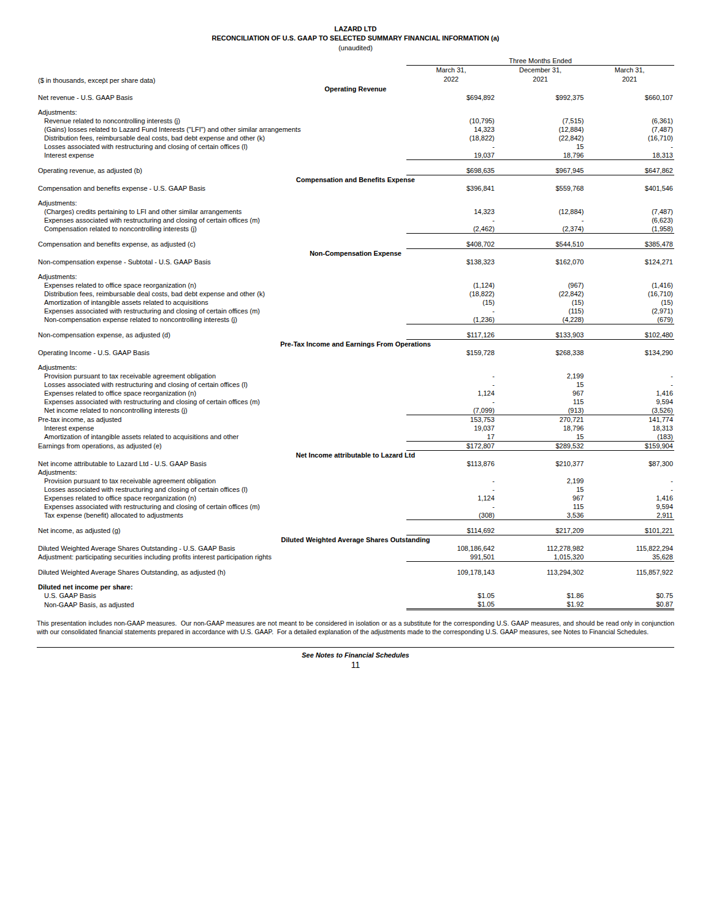LAZARD LTD
RECONCILIATION OF U.S. GAAP TO SELECTED SUMMARY FINANCIAL INFORMATION (a)
(unaudited)
| | Three Months Ended |
| | March 31, | December 31, | March 31, |
| ($ in thousands, except per share data) | 2022 | 2021 | 2021 |
| Operating Revenue |
| Net revenue - U.S. GAAP Basis | $694,892 | $992,375 | $660,107 |
| Adjustments: | | | |
| Revenue related to noncontrolling interests (j) | (10,795) | (7,515) | (6,361) |
| (Gains) losses related to Lazard Fund Interests ("LFI") and other similar arrangements | 14,323 | (12,884) | (7,487) |
| Distribution fees, reimbursable deal costs, bad debt expense and other (k) | (18,822) | (22,842) | (16,710) |
| Losses associated with restructuring and closing of certain offices (l) | - | 15 | - |
| Interest expense | 19,037 | 18,796 | 18,313 |
| Operating revenue, as adjusted (b) | $698,635 | $967,945 | $647,862 |
| Compensation and Benefits Expense |
| Compensation and benefits expense - U.S. GAAP Basis | $396,841 | $559,768 | $401,546 |
| Adjustments: | | | |
| (Charges) credits pertaining to LFI and other similar arrangements | 14,323 | (12,884) | (7,487) |
| Expenses associated with restructuring and closing of certain offices (m) | - | - | (6,623) |
| Compensation related to noncontrolling interests (j) | (2,462) | (2,374) | (1,958) |
| Compensation and benefits expense, as adjusted (c) | $408,702 | $544,510 | $385,478 |
| Non-Compensation Expense |
| Non-compensation expense - Subtotal - U.S. GAAP Basis | $138,323 | $162,070 | $124,271 |
| Adjustments: | | | |
| Expenses related to office space reorganization (n) | (1,124) | (967) | (1,416) |
| Distribution fees, reimbursable deal costs, bad debt expense and other (k) | (18,822) | (22,842) | (16,710) |
| Amortization of intangible assets related to acquisitions | (15) | (15) | (15) |
| Expenses associated with restructuring and closing of certain offices (m) | - | (115) | (2,971) |
| Non-compensation expense related to noncontrolling interests (j) | (1,236) | (4,228) | (679) |
| Non-compensation expense, as adjusted (d) | $117,126 | $133,903 | $102,480 |
| Pre-Tax Income and Earnings From Operations |
| Operating Income - U.S. GAAP Basis | $159,728 | $268,338 | $134,290 |
| Adjustments: | | | |
| Provision pursuant to tax receivable agreement obligation | - | 2,199 | - |
| Losses associated with restructuring and closing of certain offices (l) | - | 15 | - |
| Expenses related to office space reorganization (n) | 1,124 | 967 | 1,416 |
| Expenses associated with restructuring and closing of certain offices (m) | - | 115 | 9,594 |
| Net income related to noncontrolling interests (j) | (7,099) | (913) | (3,526) |
| Pre-tax income, as adjusted | 153,753 | 270,721 | 141,774 |
| Interest expense | 19,037 | 18,796 | 18,313 |
| Amortization of intangible assets related to acquisitions and other | 17 | 15 | (183) |
| Earnings from operations, as adjusted (e) | $172,807 | $289,532 | $159,904 |
| Net Income attributable to Lazard Ltd |
| Net income attributable to Lazard Ltd - U.S. GAAP Basis | $113,876 | $210,377 | $87,300 |
| Adjustments: | | | |
| Provision pursuant to tax receivable agreement obligation | - | 2,199 | - |
| Losses associated with restructuring and closing of certain offices (l) | - | 15 | - |
| Expenses related to office space reorganization (n) | 1,124 | 967 | 1,416 |
| Expenses associated with restructuring and closing of certain offices (m) | - | 115 | 9,594 |
| Tax expense (benefit) allocated to adjustments | (308) | 3,536 | 2,911 |
| Net income, as adjusted (g) | $114,692 | $217,209 | $101,221 |
| Diluted Weighted Average Shares Outstanding |
| Diluted Weighted Average Shares Outstanding - U.S. GAAP Basis | 108,186,642 | 112,278,982 | 115,822,294 |
| Adjustment: participating securities including profits interest participation rights | 991,501 | 1,015,320 | 35,628 |
| Diluted Weighted Average Shares Outstanding, as adjusted (h) | 109,178,143 | 113,294,302 | 115,857,922 |
| Diluted net income per share: | | | |
| U.S. GAAP Basis | $1.05 | $1.86 | $0.75 |
| Non-GAAP Basis, as adjusted | $1.05 | $1.92 | $0.87 |
This presentation includes non-GAAP measures. Our non-GAAP measures are not meant to be considered in isolation or as a substitute for the corresponding U.S. GAAP measures, and should be read only in conjunction with our consolidated financial statements prepared in accordance with U.S. GAAP. For a detailed explanation of the adjustments made to the corresponding U.S. GAAP measures, see Notes to Financial Schedules.
See Notes to Financial Schedules
11